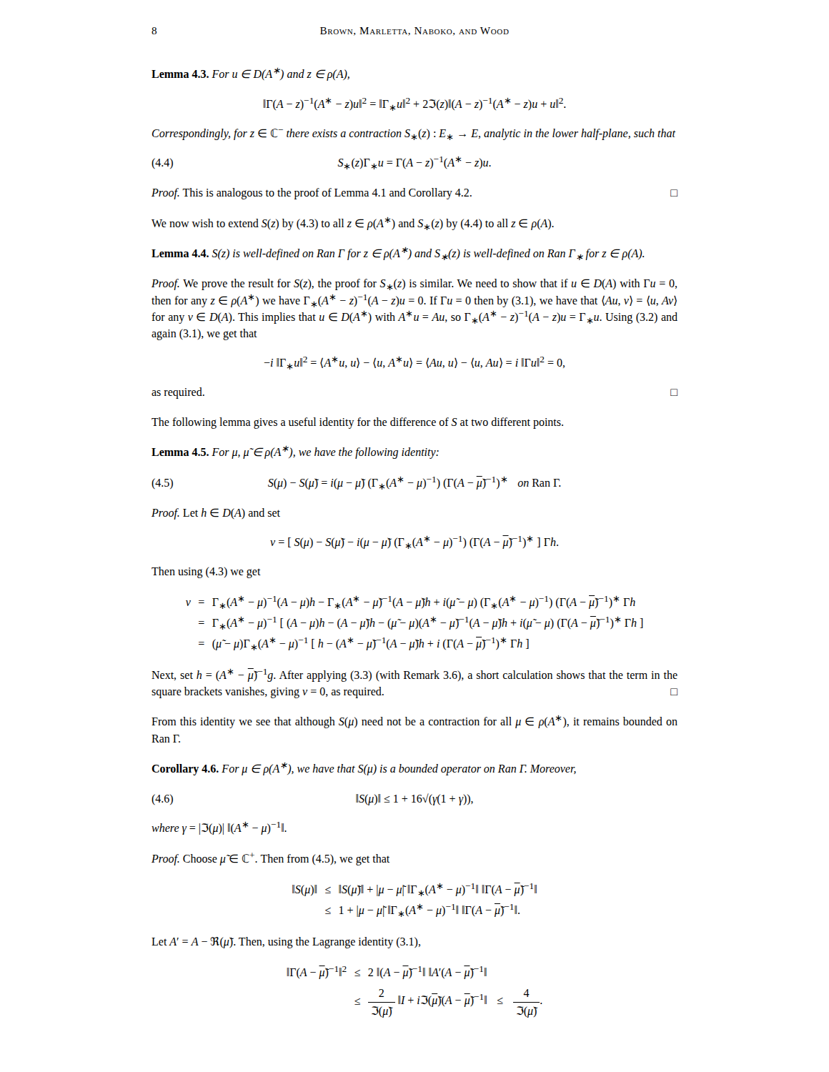8 Brown, Marletta, Naboko, and Wood 8
Lemma 4.3. For u ∈ D(A∗) and z ∈ ρ(A),
‖Γ(A − z)−1(A∗ − z)u‖2 = ‖Γ∗u‖2 + 2ℑ(z)‖(A − z)−1(A∗ − z)u + u‖2.
Correspondingly, for z ∈ ℂ− there exists a contraction S∗(z) : E∗ → E, analytic in the lower half-plane, such that
(4.4) S∗(z)Γ∗u = Γ(A − z)−1(A∗ − z)u.
Proof. This is analogous to the proof of Lemma 4.1 and Corollary 4.2. □
We now wish to extend S(z) by (4.3) to all z ∈ ρ(A∗) and S∗(z) by (4.4) to all z ∈ ρ(A).
Lemma 4.4. S(z) is well-defined on Ran Γ for z ∈ ρ(A∗) and S∗(z) is well-defined on Ran Γ∗ for z ∈ ρ(A).
Proof. We prove the result for S(z), the proof for S∗(z) is similar. We need to show that if u ∈ D(A) with Γu = 0, then for any z ∈ ρ(A∗) we have Γ∗(A∗ − z)−1(A − z)u = 0. If Γu = 0 then by (3.1), we have that ⟨Au, v⟩ = ⟨u, Av⟩ for any v ∈ D(A). This implies that u ∈ D(A∗) with A∗u = Au, so Γ∗(A∗ − z)−1(A − z)u = Γ∗u. Using (3.2) and again (3.1), we get that
−i ‖Γ∗u‖2 = ⟨A∗u, u⟩ − ⟨u, A∗u⟩ = ⟨Au, u⟩ − ⟨u, Au⟩ = i ‖Γu‖2 = 0,
as required. □
The following lemma gives a useful identity for the difference of S at two different points.
Lemma 4.5. For μ, μ̃ ∈ ρ(A∗), we have the following identity:
(4.5) S(μ) − S(μ̃) = i(μ − μ̃) (Γ∗(A∗ − μ)−1) (Γ(A − μ̃)−1)∗ on Ran Γ.
Proof. Let h ∈ D(A) and set
v = [ S(μ) − S(μ̃) − i(μ − μ̃) (Γ∗(A∗ − μ)−1) (Γ(A − μ̃)−1)∗ ] Γh.
Then using (4.3) we get
v = Γ∗(A∗ − μ)−1(A − μ)h − Γ∗(A∗ − μ̃)−1(A − μ̃)h + i(μ̃ − μ) (Γ∗(A∗ − μ)−1) (Γ(A − μ̃)−1)∗ Γh
= Γ∗(A∗ − μ)−1 [ (A − μ)h − (A − μ̃)h − (μ̃ − μ)(A∗ − μ̃)−1(A − μ̃)h + i(μ̃ − μ) (Γ(A − μ̃)−1)∗ Γh ]
= (μ̃ − μ)Γ∗(A∗ − μ)−1 [ h − (A∗ − μ̃)−1(A − μ̃)h + i (Γ(A − μ̃)−1)∗ Γh ]
Next, set h = (A∗ − μ̃)−1g. After applying (3.3) (with Remark 3.6), a short calculation shows that the term in the square brackets vanishes, giving v = 0, as required. □
From this identity we see that although S(μ) need not be a contraction for all μ ∈ ρ(A∗), it remains bounded on Ran Γ.
Corollary 4.6. For μ ∈ ρ(A∗), we have that S(μ) is a bounded operator on Ran Γ. Moreover,
(4.6) ‖S(μ)‖ ≤ 1 + 16√(γ(1 + γ)),
where γ = |ℑ(μ)| ‖(A∗ − μ)−1‖.
Proof. Choose μ̃ ∈ ℂ+. Then from (4.5), we get that
‖S(μ)‖ ≤ ‖S(μ̃)‖ + |μ − μ̃| ‖Γ∗(A∗ − μ)−1‖ ‖Γ(A − μ̃)−1‖
≤ 1 + |μ − μ̃| ‖Γ∗(A∗ − μ)−1‖ ‖Γ(A − μ̃)−1‖.
Let A′ = A − ℜ(μ̃). Then, using the Lagrange identity (3.1),
‖Γ(A − μ̃)−1‖2 ≤ 2 ‖(A − μ̃)−1‖ ‖A′(A − μ̃)−1‖
≤ 2 ℑ(μ̃) ‖I + i ℑ(μ̃)(A − μ̃)−1‖ ≤ 4 ℑ(μ̃).